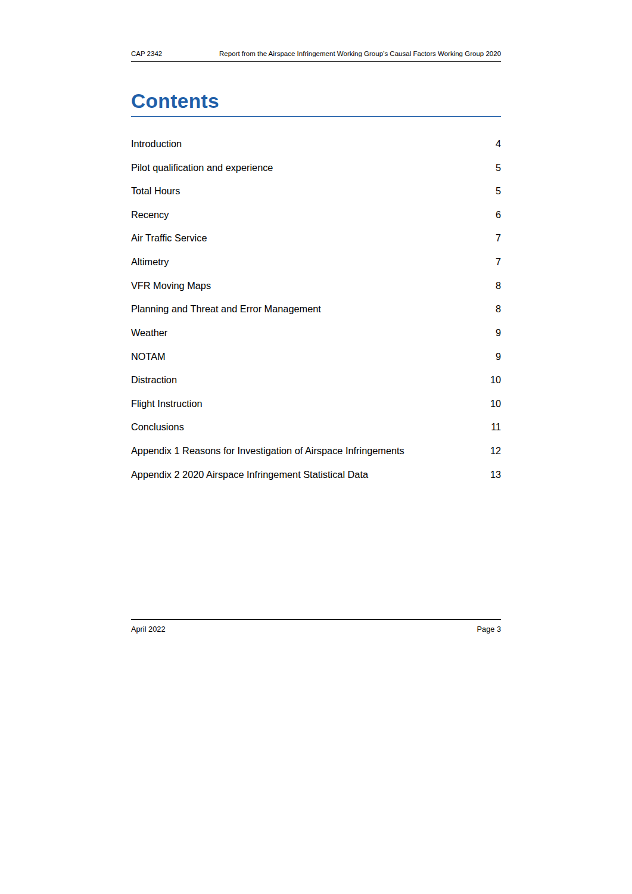CAP 2342 Report from the Airspace Infringement Working Group’s Causal Factors Working Group 2020
Contents
Introduction 4
Pilot qualification and experience 5
Total Hours 5
Recency 6
Air Traffic Service 7
Altimetry 7
VFR Moving Maps 8
Planning and Threat and Error Management 8
Weather 9
NOTAM 9
Distraction 10
Flight Instruction 10
Conclusions 11
Appendix 1 Reasons for Investigation of Airspace Infringements 12
Appendix 2 2020 Airspace Infringement Statistical Data 13
April 2022 Page 3